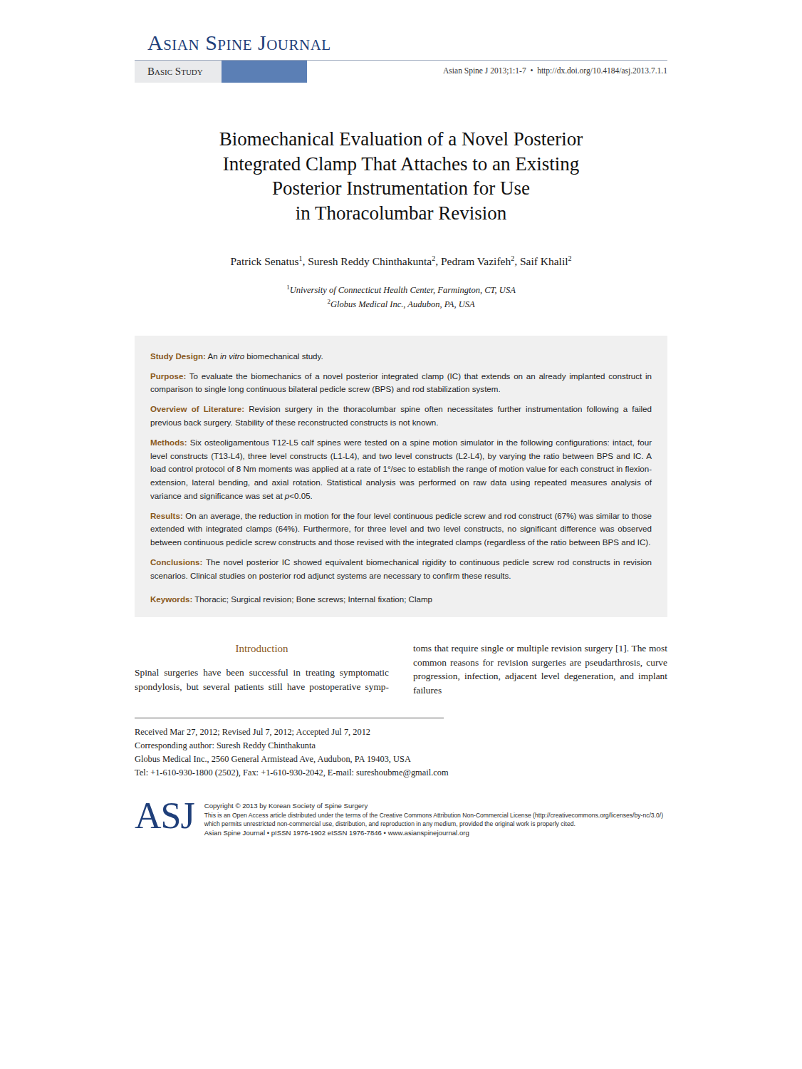Asian Spine Journal
Basic Study
Asian Spine J 2013;1:1-7 • http://dx.doi.org/10.4184/asj.2013.7.1.1
Biomechanical Evaluation of a Novel Posterior
Integrated Clamp That Attaches to an Existing
Posterior Instrumentation for Use
in Thoracolumbar Revision
Patrick Senatus1, Suresh Reddy Chinthakunta2, Pedram Vazifeh2, Saif Khalil2
1University of Connecticut Health Center, Farmington, CT, USA
2Globus Medical Inc., Audubon, PA, USA
Study Design: An in vitro biomechanical study.
Purpose: To evaluate the biomechanics of a novel posterior integrated clamp (IC) that extends on an already implanted construct in comparison to single long continuous bilateral pedicle screw (BPS) and rod stabilization system.
Overview of Literature: Revision surgery in the thoracolumbar spine often necessitates further instrumentation following a failed previous back surgery. Stability of these reconstructed constructs is not known.
Methods: Six osteoligamentous T12-L5 calf spines were tested on a spine motion simulator in the following configurations: intact, four level constructs (T13-L4), three level constructs (L1-L4), and two level constructs (L2-L4), by varying the ratio between BPS and IC. A load control protocol of 8 Nm moments was applied at a rate of 1°/sec to establish the range of motion value for each construct in flexion-extension, lateral bending, and axial rotation. Statistical analysis was performed on raw data using repeated measures analysis of variance and significance was set at p<0.05.
Results: On an average, the reduction in motion for the four level continuous pedicle screw and rod construct (67%) was similar to those extended with integrated clamps (64%). Furthermore, for three level and two level constructs, no significant difference was observed between continuous pedicle screw constructs and those revised with the integrated clamps (regardless of the ratio between BPS and IC).
Conclusions: The novel posterior IC showed equivalent biomechanical rigidity to continuous pedicle screw rod constructs in revision scenarios. Clinical studies on posterior rod adjunct systems are necessary to confirm these results.
Keywords: Thoracic; Surgical revision; Bone screws; Internal fixation; Clamp
Introduction
Spinal surgeries have been successful in treating symptomatic spondylosis, but several patients still have postoperative symptoms that require single or multiple revision surgery [1]. The most common reasons for revision surgeries are pseudarthrosis, curve progression, infection, adjacent level degeneration, and implant failures
Received Mar 27, 2012; Revised Jul 7, 2012; Accepted Jul 7, 2012
Corresponding author: Suresh Reddy Chinthakunta
Globus Medical Inc., 2560 General Armistead Ave, Audubon, PA 19403, USA
Tel: +1-610-930-1800 (2502), Fax: +1-610-930-2042, E-mail: sureshoubme@gmail.com
ASJ
Copyright © 2013 by Korean Society of Spine Surgery
This is an Open Access article distributed under the terms of the Creative Commons Attribution Non-Commercial License (http://creativecommons.org/licenses/by-nc/3.0/)
which permits unrestricted non-commercial use, distribution, and reproduction in any medium, provided the original work is properly cited.
Asian Spine Journal • pISSN 1976-1902 eISSN 1976-7846 • www.asianspinejournal.org